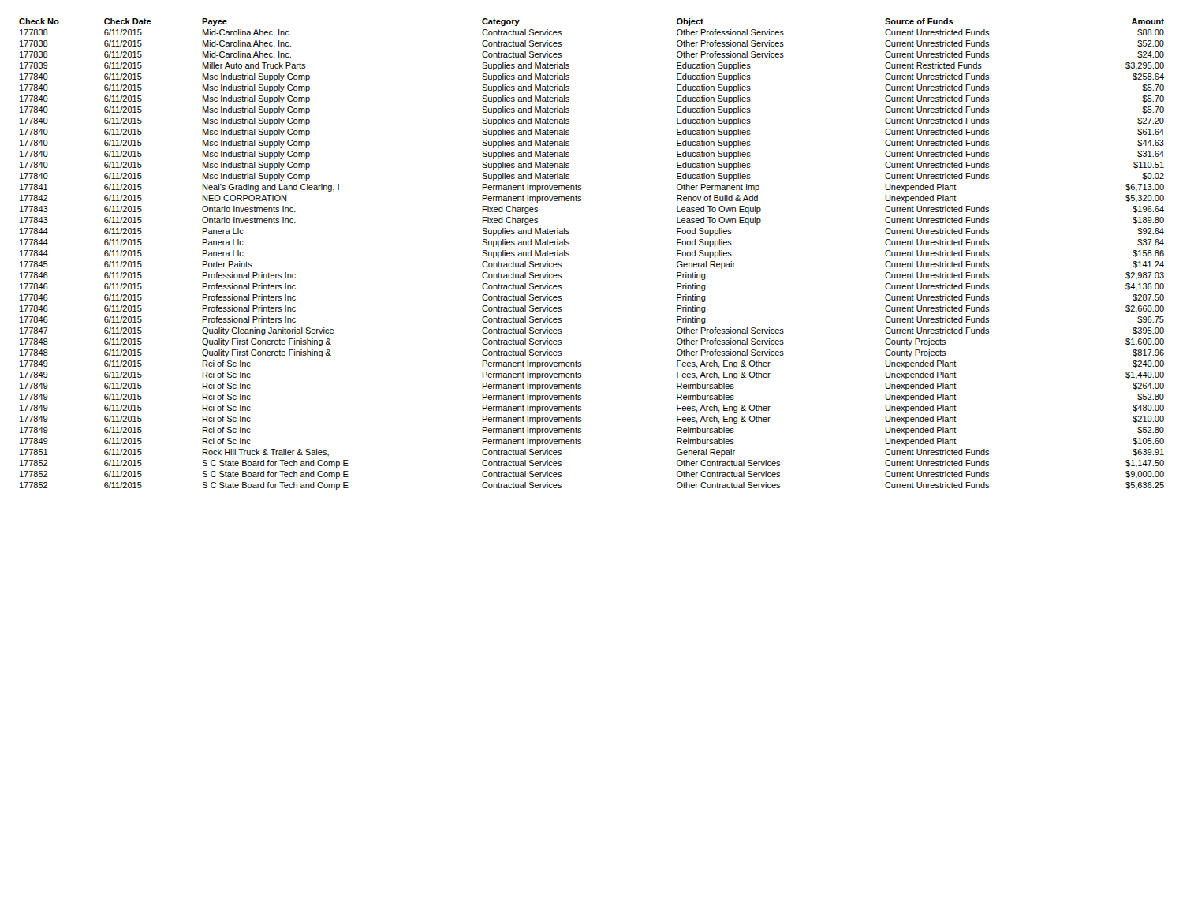| Check No | Check Date | Payee | Category | Object | Source of Funds | Amount |
| --- | --- | --- | --- | --- | --- | --- |
| 177838 | 6/11/2015 | Mid-Carolina Ahec, Inc. | Contractual Services | Other Professional Services | Current Unrestricted Funds | $88.00 |
| 177838 | 6/11/2015 | Mid-Carolina Ahec, Inc. | Contractual Services | Other Professional Services | Current Unrestricted Funds | $52.00 |
| 177838 | 6/11/2015 | Mid-Carolina Ahec, Inc. | Contractual Services | Other Professional Services | Current Unrestricted Funds | $24.00 |
| 177839 | 6/11/2015 | Miller Auto and Truck Parts | Supplies and Materials | Education Supplies | Current Restricted Funds | $3,295.00 |
| 177840 | 6/11/2015 | Msc Industrial Supply Comp | Supplies and Materials | Education Supplies | Current Unrestricted Funds | $258.64 |
| 177840 | 6/11/2015 | Msc Industrial Supply Comp | Supplies and Materials | Education Supplies | Current Unrestricted Funds | $5.70 |
| 177840 | 6/11/2015 | Msc Industrial Supply Comp | Supplies and Materials | Education Supplies | Current Unrestricted Funds | $5.70 |
| 177840 | 6/11/2015 | Msc Industrial Supply Comp | Supplies and Materials | Education Supplies | Current Unrestricted Funds | $5.70 |
| 177840 | 6/11/2015 | Msc Industrial Supply Comp | Supplies and Materials | Education Supplies | Current Unrestricted Funds | $27.20 |
| 177840 | 6/11/2015 | Msc Industrial Supply Comp | Supplies and Materials | Education Supplies | Current Unrestricted Funds | $61.64 |
| 177840 | 6/11/2015 | Msc Industrial Supply Comp | Supplies and Materials | Education Supplies | Current Unrestricted Funds | $44.63 |
| 177840 | 6/11/2015 | Msc Industrial Supply Comp | Supplies and Materials | Education Supplies | Current Unrestricted Funds | $31.64 |
| 177840 | 6/11/2015 | Msc Industrial Supply Comp | Supplies and Materials | Education Supplies | Current Unrestricted Funds | $110.51 |
| 177840 | 6/11/2015 | Msc Industrial Supply Comp | Supplies and Materials | Education Supplies | Current Unrestricted Funds | $0.02 |
| 177841 | 6/11/2015 | Neal's Grading and Land Clearing, I | Permanent Improvements | Other Permanent Imp | Unexpended Plant | $6,713.00 |
| 177842 | 6/11/2015 | NEO CORPORATION | Permanent Improvements | Renov of Build & Add | Unexpended Plant | $5,320.00 |
| 177843 | 6/11/2015 | Ontario Investments Inc. | Fixed Charges | Leased To Own Equip | Current Unrestricted Funds | $196.64 |
| 177843 | 6/11/2015 | Ontario Investments Inc. | Fixed Charges | Leased To Own Equip | Current Unrestricted Funds | $189.80 |
| 177844 | 6/11/2015 | Panera Llc | Supplies and Materials | Food Supplies | Current Unrestricted Funds | $92.64 |
| 177844 | 6/11/2015 | Panera Llc | Supplies and Materials | Food Supplies | Current Unrestricted Funds | $37.64 |
| 177844 | 6/11/2015 | Panera Llc | Supplies and Materials | Food Supplies | Current Unrestricted Funds | $158.86 |
| 177845 | 6/11/2015 | Porter Paints | Contractual Services | General Repair | Current Unrestricted Funds | $141.24 |
| 177846 | 6/11/2015 | Professional Printers Inc | Contractual Services | Printing | Current Unrestricted Funds | $2,987.03 |
| 177846 | 6/11/2015 | Professional Printers Inc | Contractual Services | Printing | Current Unrestricted Funds | $4,136.00 |
| 177846 | 6/11/2015 | Professional Printers Inc | Contractual Services | Printing | Current Unrestricted Funds | $287.50 |
| 177846 | 6/11/2015 | Professional Printers Inc | Contractual Services | Printing | Current Unrestricted Funds | $2,660.00 |
| 177846 | 6/11/2015 | Professional Printers Inc | Contractual Services | Printing | Current Unrestricted Funds | $96.75 |
| 177847 | 6/11/2015 | Quality Cleaning Janitorial Service | Contractual Services | Other Professional Services | Current Unrestricted Funds | $395.00 |
| 177848 | 6/11/2015 | Quality First Concrete Finishing & | Contractual Services | Other Professional Services | County Projects | $1,600.00 |
| 177848 | 6/11/2015 | Quality First Concrete Finishing & | Contractual Services | Other Professional Services | County Projects | $817.96 |
| 177849 | 6/11/2015 | Rci of Sc Inc | Permanent Improvements | Fees, Arch, Eng & Other | Unexpended Plant | $240.00 |
| 177849 | 6/11/2015 | Rci of Sc Inc | Permanent Improvements | Fees, Arch, Eng & Other | Unexpended Plant | $1,440.00 |
| 177849 | 6/11/2015 | Rci of Sc Inc | Permanent Improvements | Reimbursables | Unexpended Plant | $264.00 |
| 177849 | 6/11/2015 | Rci of Sc Inc | Permanent Improvements | Reimbursables | Unexpended Plant | $52.80 |
| 177849 | 6/11/2015 | Rci of Sc Inc | Permanent Improvements | Fees, Arch, Eng & Other | Unexpended Plant | $480.00 |
| 177849 | 6/11/2015 | Rci of Sc Inc | Permanent Improvements | Fees, Arch, Eng & Other | Unexpended Plant | $210.00 |
| 177849 | 6/11/2015 | Rci of Sc Inc | Permanent Improvements | Reimbursables | Unexpended Plant | $52.80 |
| 177849 | 6/11/2015 | Rci of Sc Inc | Permanent Improvements | Reimbursables | Unexpended Plant | $105.60 |
| 177851 | 6/11/2015 | Rock Hill Truck & Trailer & Sales, | Contractual Services | General Repair | Current Unrestricted Funds | $639.91 |
| 177852 | 6/11/2015 | S C State Board for Tech and Comp E | Contractual Services | Other Contractual Services | Current Unrestricted Funds | $1,147.50 |
| 177852 | 6/11/2015 | S C State Board for Tech and Comp E | Contractual Services | Other Contractual Services | Current Unrestricted Funds | $9,000.00 |
| 177852 | 6/11/2015 | S C State Board for Tech and Comp E | Contractual Services | Other Contractual Services | Current Unrestricted Funds | $5,636.25 |